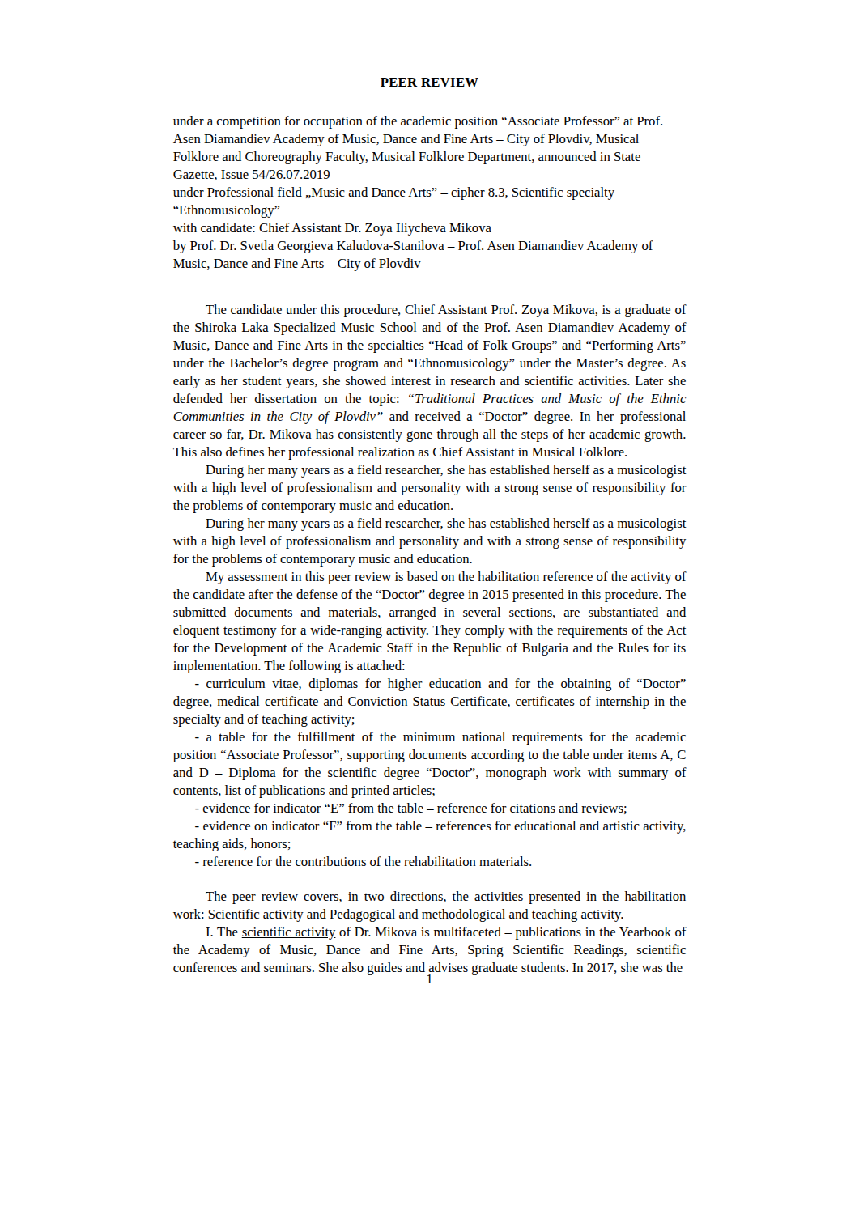PEER REVIEW
under a competition for occupation of the academic position “Associate Professor” at Prof.
Asen Diamandiev Academy of Music, Dance and Fine Arts – City of Plovdiv, Musical
Folklore and Choreography Faculty, Musical Folklore Department, announced in State
Gazette, Issue 54/26.07.2019
under Professional field „Music and Dance Arts” – cipher 8.3, Scientific specialty
“Ethnomusicology”
with candidate: Chief Assistant Dr. Zoya Iliycheva Mikova
by Prof. Dr. Svetla Georgieva Kaludova-Stanilova – Prof. Asen Diamandiev Academy of
Music, Dance and Fine Arts – City of Plovdiv
The candidate under this procedure, Chief Assistant Prof. Zoya Mikova, is a graduate of the Shiroka Laka Specialized Music School and of the Prof. Asen Diamandiev Academy of Music, Dance and Fine Arts in the specialties “Head of Folk Groups” and “Performing Arts” under the Bachelor’s degree program and “Ethnomusicology” under the Master’s degree. As early as her student years, she showed interest in research and scientific activities. Later she defended her dissertation on the topic: “Traditional Practices and Music of the Ethnic Communities in the City of Plovdiv” and received a “Doctor” degree. In her professional career so far, Dr. Mikova has consistently gone through all the steps of her academic growth. This also defines her professional realization as Chief Assistant in Musical Folklore.
During her many years as a field researcher, she has established herself as a musicologist with a high level of professionalism and personality with a strong sense of responsibility for the problems of contemporary music and education.
During her many years as a field researcher, she has established herself as a musicologist with a high level of professionalism and personality and with a strong sense of responsibility for the problems of contemporary music and education.
My assessment in this peer review is based on the habilitation reference of the activity of the candidate after the defense of the “Doctor” degree in 2015 presented in this procedure. The submitted documents and materials, arranged in several sections, are substantiated and eloquent testimony for a wide-ranging activity. They comply with the requirements of the Act for the Development of the Academic Staff in the Republic of Bulgaria and the Rules for its implementation. The following is attached:
- curriculum vitae, diplomas for higher education and for the obtaining of “Doctor” degree, medical certificate and Conviction Status Certificate, certificates of internship in the specialty and of teaching activity;
- a table for the fulfillment of the minimum national requirements for the academic position “Associate Professor”, supporting documents according to the table under items A, C and D – Diploma for the scientific degree “Doctor”, monograph work with summary of contents, list of publications and printed articles;
- evidence for indicator “E” from the table – reference for citations and reviews;
- evidence on indicator “F” from the table – references for educational and artistic activity, teaching aids, honors;
- reference for the contributions of the rehabilitation materials.
The peer review covers, in two directions, the activities presented in the habilitation work: Scientific activity and Pedagogical and methodological and teaching activity.
I. The scientific activity of Dr. Mikova is multifaceted – publications in the Yearbook of the Academy of Music, Dance and Fine Arts, Spring Scientific Readings, scientific conferences and seminars. She also guides and advises graduate students. In 2017, she was the
1